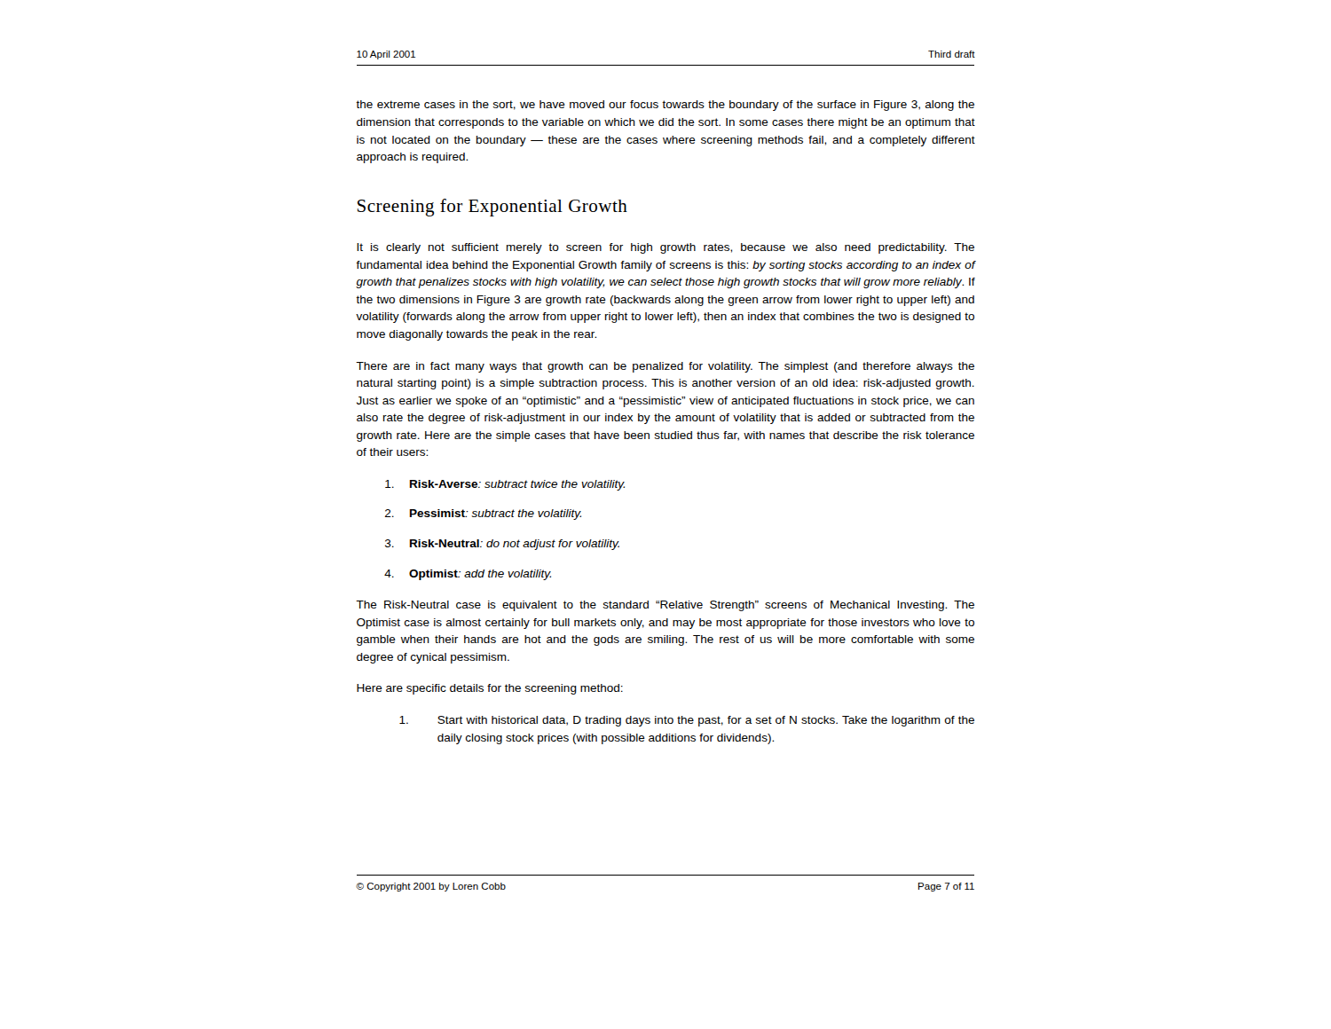10 April 2001 Third draft
the extreme cases in the sort, we have moved our focus towards the boundary of the surface in Figure 3, along the dimension that corresponds to the variable on which we did the sort. In some cases there might be an optimum that is not located on the boundary — these are the cases where screening methods fail, and a completely different approach is required.
Screening for Exponential Growth
It is clearly not sufficient merely to screen for high growth rates, because we also need predictability. The fundamental idea behind the Exponential Growth family of screens is this: by sorting stocks according to an index of growth that penalizes stocks with high volatility, we can select those high growth stocks that will grow more reliably. If the two dimensions in Figure 3 are growth rate (backwards along the green arrow from lower right to upper left) and volatility (forwards along the arrow from upper right to lower left), then an index that combines the two is designed to move diagonally towards the peak in the rear.
There are in fact many ways that growth can be penalized for volatility. The simplest (and therefore always the natural starting point) is a simple subtraction process. This is another version of an old idea: risk-adjusted growth. Just as earlier we spoke of an “optimistic” and a “pessimistic” view of anticipated fluctuations in stock price, we can also rate the degree of risk-adjustment in our index by the amount of volatility that is added or subtracted from the growth rate. Here are the simple cases that have been studied thus far, with names that describe the risk tolerance of their users:
Risk-Averse: subtract twice the volatility.
Pessimist: subtract the volatility.
Risk-Neutral: do not adjust for volatility.
Optimist: add the volatility.
The Risk-Neutral case is equivalent to the standard “Relative Strength” screens of Mechanical Investing. The Optimist case is almost certainly for bull markets only, and may be most appropriate for those investors who love to gamble when their hands are hot and the gods are smiling. The rest of us will be more comfortable with some degree of cynical pessimism.
Here are specific details for the screening method:
Start with historical data, D trading days into the past, for a set of N stocks. Take the logarithm of the daily closing stock prices (with possible additions for dividends).
© Copyright 2001 by Loren Cobb Page 7 of 11